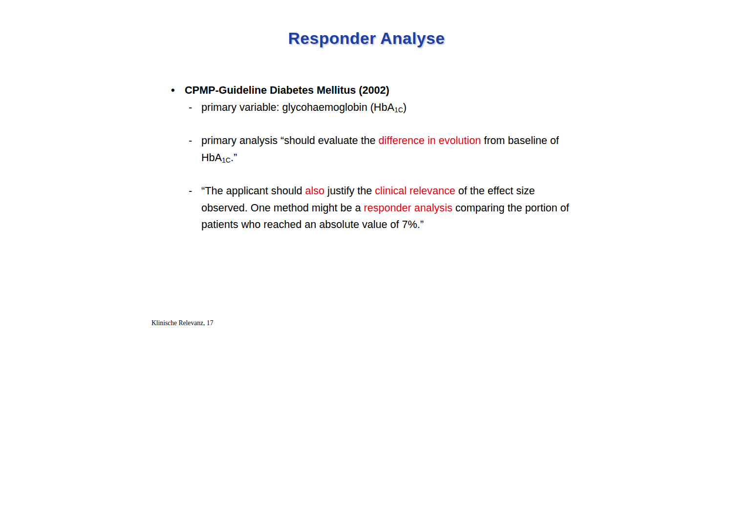Responder Analyse
CPMP-Guideline Diabetes Mellitus (2002)
primary variable: glycohaemoglobin (HbA1C)
primary analysis “should evaluate the difference in evolution from baseline of HbA1C.”
“The applicant should also justify the clinical relevance of the effect size observed. One method might be a responder analysis comparing the portion of patients who reached an absolute value of 7%.”
Klinische Relevanz, 17